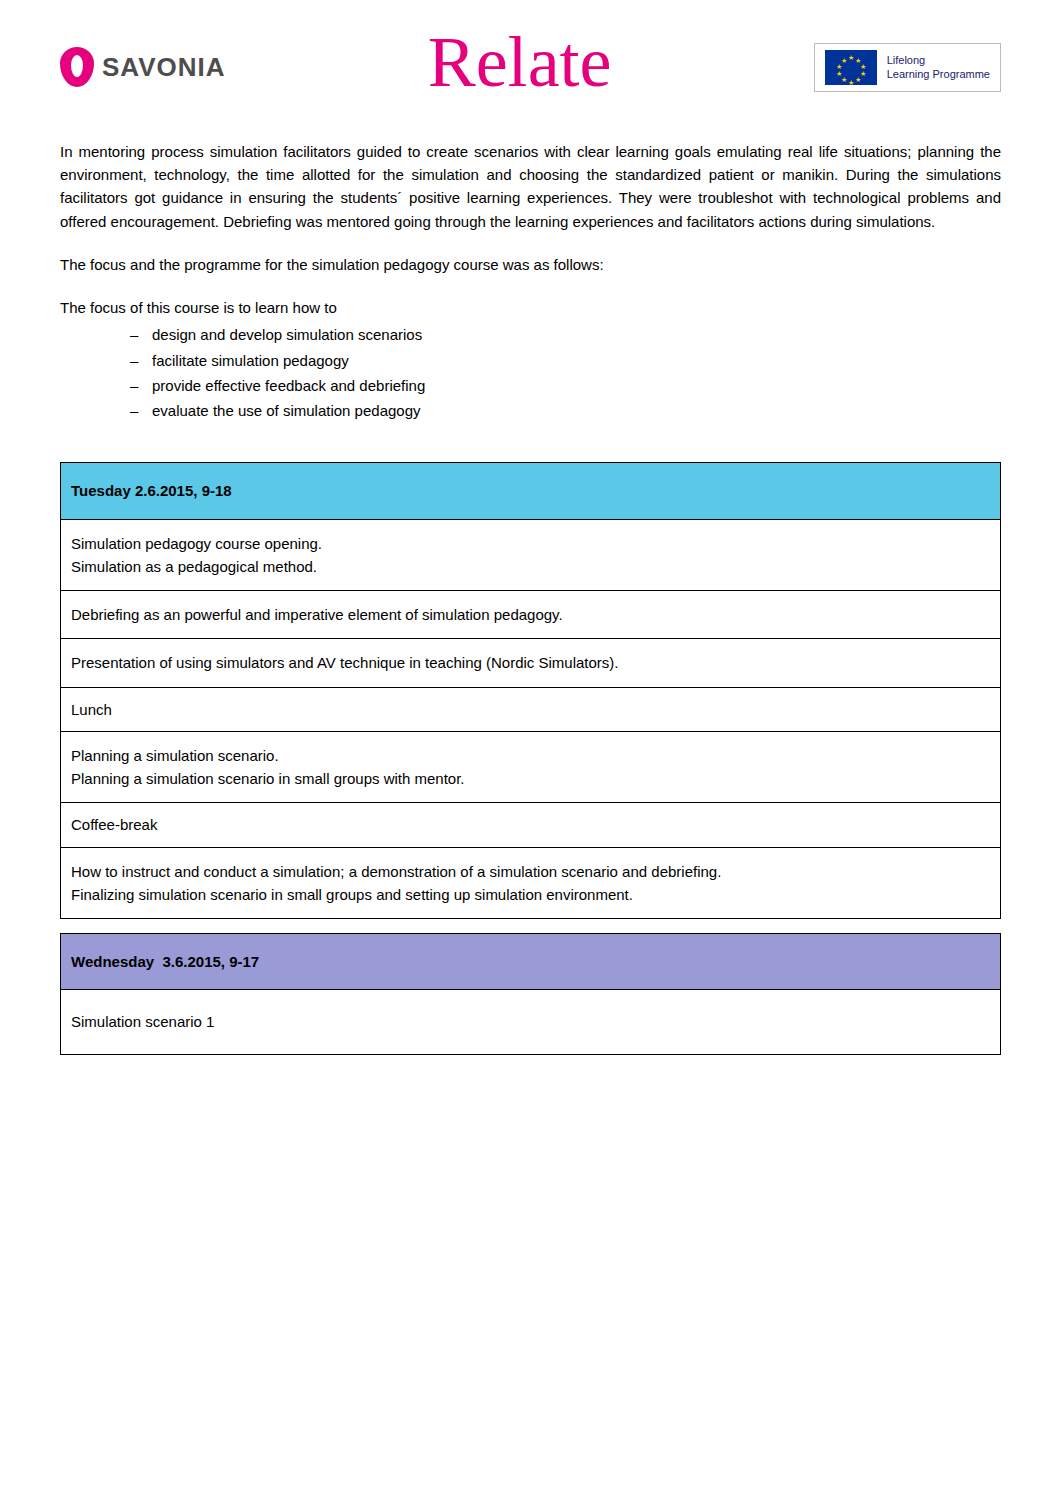SAVONIA
Relate
★ ★ ★ ★ ★ ★ ★ ★ ★ ★
Lifelong
Learning Programme
In mentoring process simulation facilitators guided to create scenarios with clear learning goals emulating real life situations; planning the environment, technology, the time allotted for the simulation and choosing the standardized patient or manikin. During the simulations facilitators got guidance in ensuring the students´ positive learning experiences. They were troubleshot with technological problems and offered encouragement. Debriefing was mentored going through the learning experiences and facilitators actions during simulations.
The focus and the programme for the simulation pedagogy course was as follows:
The focus of this course is to learn how to
design and develop simulation scenarios
facilitate simulation pedagogy
provide effective feedback and debriefing
evaluate the use of simulation pedagogy
| Tuesday 2.6.2015, 9-18 |
| Simulation pedagogy course opening. Simulation as a pedagogical method. |
| Debriefing as an powerful and imperative element of simulation pedagogy. |
| Presentation of using simulators and AV technique in teaching (Nordic Simulators). |
| Lunch |
| Planning a simulation scenario. Planning a simulation scenario in small groups with mentor. |
| Coffee-break |
| How to instruct and conduct a simulation; a demonstration of a simulation scenario and debriefing. Finalizing simulation scenario in small groups and setting up simulation environment. |
| Wednesday 3.6.2015, 9-17 |
| Simulation scenario 1 |